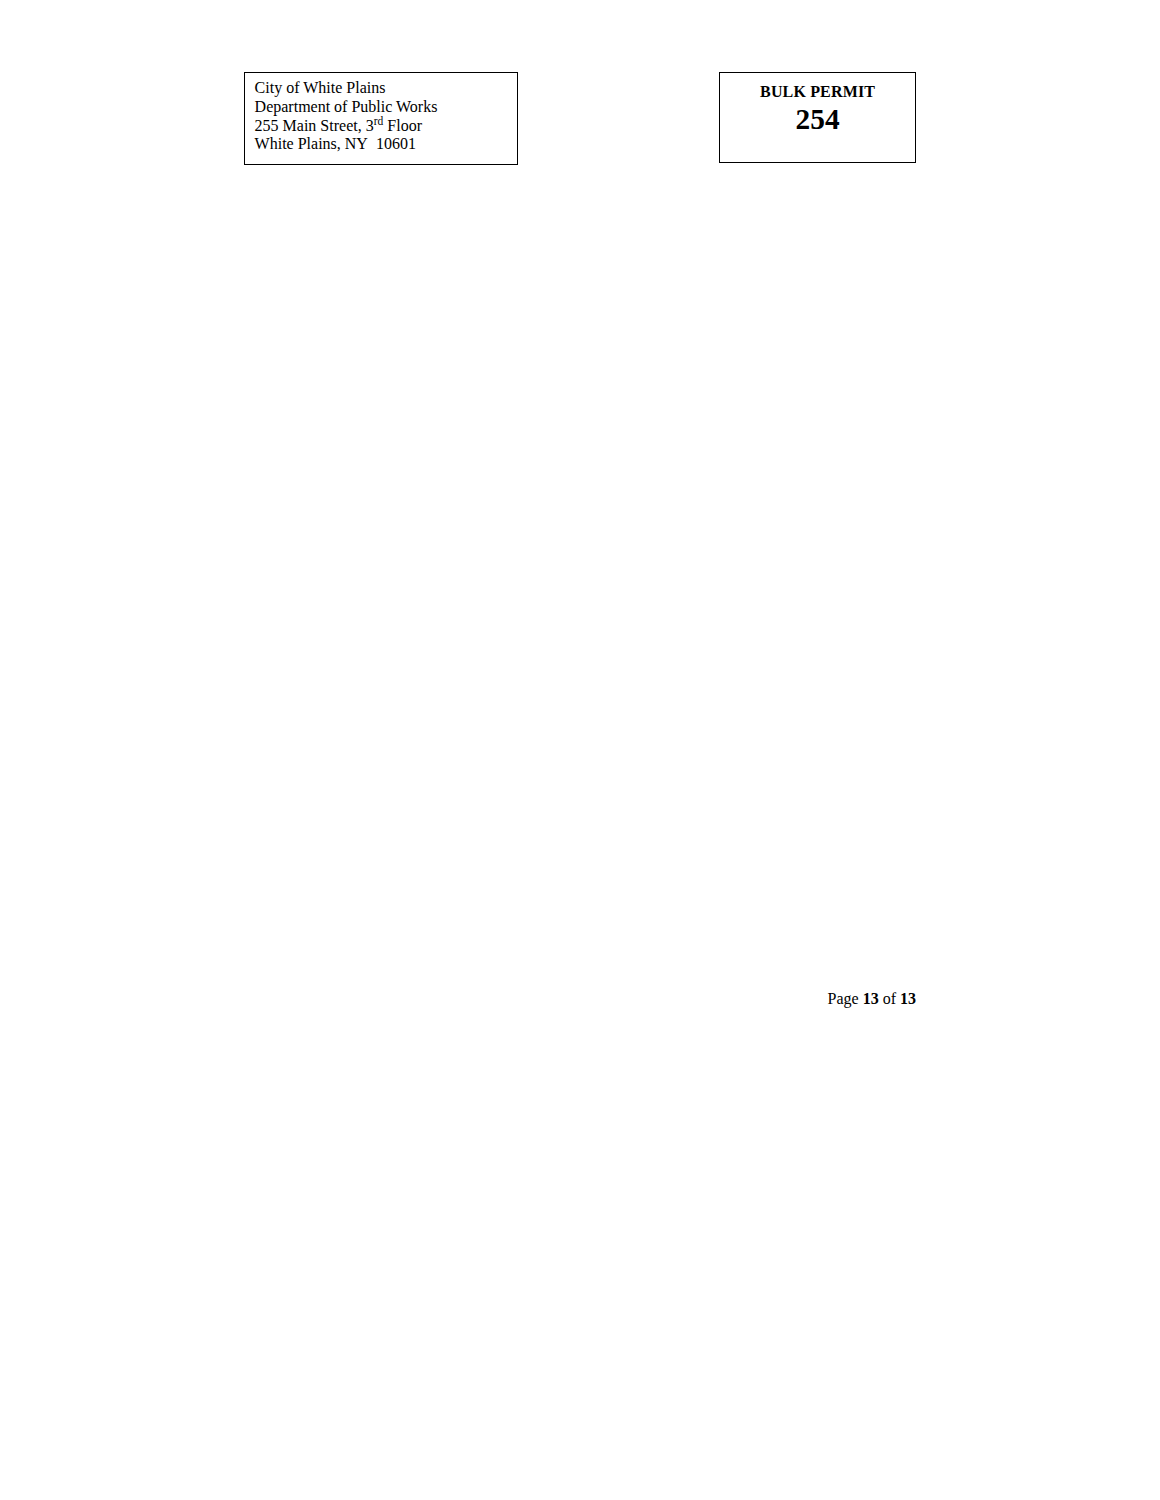City of White Plains
Department of Public Works
255 Main Street, 3rd Floor
White Plains, NY 10601
BULK PERMIT
254
Page 13 of 13